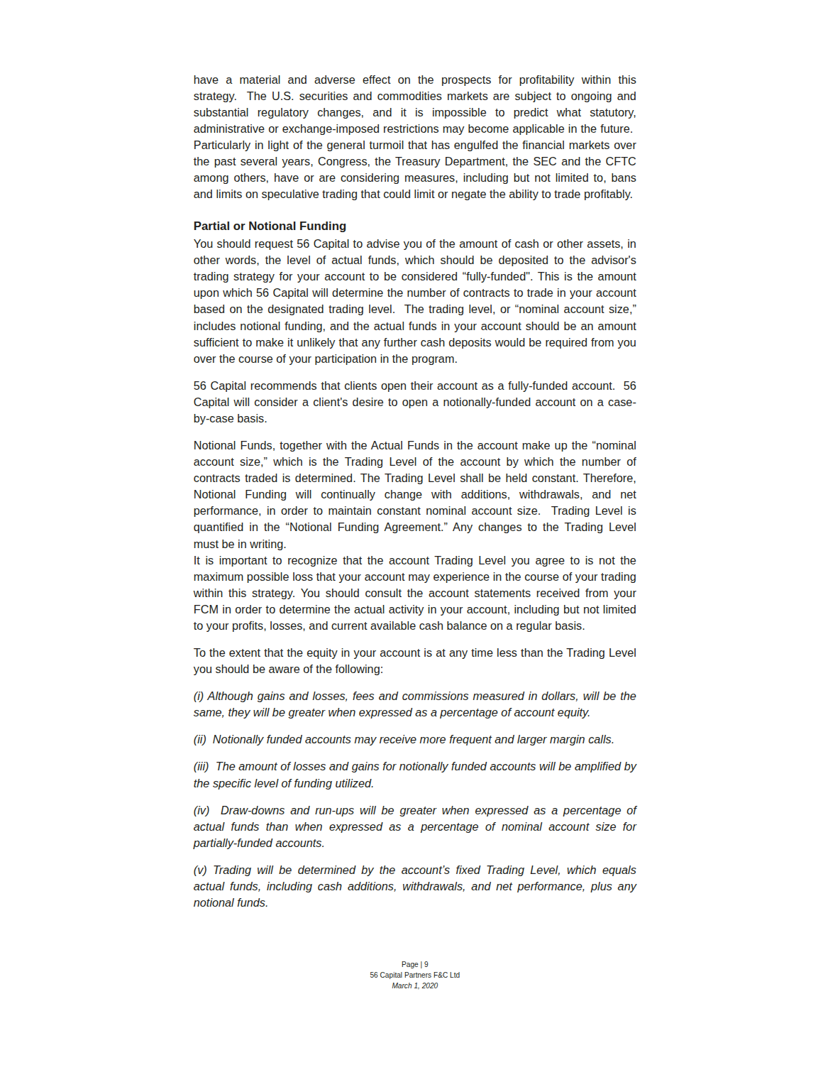have a material and adverse effect on the prospects for profitability within this strategy. The U.S. securities and commodities markets are subject to ongoing and substantial regulatory changes, and it is impossible to predict what statutory, administrative or exchange-imposed restrictions may become applicable in the future. Particularly in light of the general turmoil that has engulfed the financial markets over the past several years, Congress, the Treasury Department, the SEC and the CFTC among others, have or are considering measures, including but not limited to, bans and limits on speculative trading that could limit or negate the ability to trade profitably.
Partial or Notional Funding
You should request 56 Capital to advise you of the amount of cash or other assets, in other words, the level of actual funds, which should be deposited to the advisor's trading strategy for your account to be considered “fully-funded". This is the amount upon which 56 Capital will determine the number of contracts to trade in your account based on the designated trading level. The trading level, or “nominal account size,” includes notional funding, and the actual funds in your account should be an amount sufficient to make it unlikely that any further cash deposits would be required from you over the course of your participation in the program.
56 Capital recommends that clients open their account as a fully-funded account. 56 Capital will consider a client's desire to open a notionally-funded account on a case-by-case basis.
Notional Funds, together with the Actual Funds in the account make up the “nominal account size,” which is the Trading Level of the account by which the number of contracts traded is determined. The Trading Level shall be held constant. Therefore, Notional Funding will continually change with additions, withdrawals, and net performance, in order to maintain constant nominal account size. Trading Level is quantified in the “Notional Funding Agreement.” Any changes to the Trading Level must be in writing.
It is important to recognize that the account Trading Level you agree to is not the maximum possible loss that your account may experience in the course of your trading within this strategy. You should consult the account statements received from your FCM in order to determine the actual activity in your account, including but not limited to your profits, losses, and current available cash balance on a regular basis.
To the extent that the equity in your account is at any time less than the Trading Level you should be aware of the following:
(i) Although gains and losses, fees and commissions measured in dollars, will be the same, they will be greater when expressed as a percentage of account equity.
(ii) Notionally funded accounts may receive more frequent and larger margin calls.
(iii) The amount of losses and gains for notionally funded accounts will be amplified by the specific level of funding utilized.
(iv) Draw-downs and run-ups will be greater when expressed as a percentage of actual funds than when expressed as a percentage of nominal account size for partially-funded accounts.
(v) Trading will be determined by the account’s fixed Trading Level, which equals actual funds, including cash additions, withdrawals, and net performance, plus any notional funds.
Page | 9
56 Capital Partners F&C Ltd
March 1, 2020